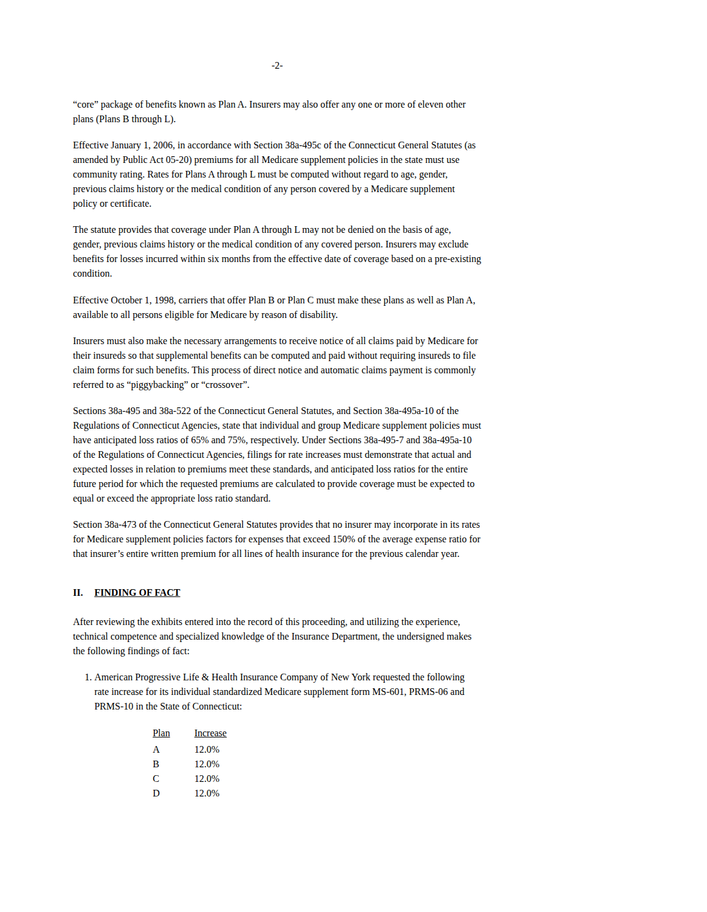-2-
“core” package of benefits known as Plan A. Insurers may also offer any one or more of eleven other plans (Plans B through L).
Effective January 1, 2006, in accordance with Section 38a-495c of the Connecticut General Statutes (as amended by Public Act 05-20) premiums for all Medicare supplement policies in the state must use community rating. Rates for Plans A through L must be computed without regard to age, gender, previous claims history or the medical condition of any person covered by a Medicare supplement policy or certificate.
The statute provides that coverage under Plan A through L may not be denied on the basis of age, gender, previous claims history or the medical condition of any covered person. Insurers may exclude benefits for losses incurred within six months from the effective date of coverage based on a pre-existing condition.
Effective October 1, 1998, carriers that offer Plan B or Plan C must make these plans as well as Plan A, available to all persons eligible for Medicare by reason of disability.
Insurers must also make the necessary arrangements to receive notice of all claims paid by Medicare for their insureds so that supplemental benefits can be computed and paid without requiring insureds to file claim forms for such benefits. This process of direct notice and automatic claims payment is commonly referred to as “piggybacking” or “crossover”.
Sections 38a-495 and 38a-522 of the Connecticut General Statutes, and Section 38a-495a-10 of the Regulations of Connecticut Agencies, state that individual and group Medicare supplement policies must have anticipated loss ratios of 65% and 75%, respectively. Under Sections 38a-495-7 and 38a-495a-10 of the Regulations of Connecticut Agencies, filings for rate increases must demonstrate that actual and expected losses in relation to premiums meet these standards, and anticipated loss ratios for the entire future period for which the requested premiums are calculated to provide coverage must be expected to equal or exceed the appropriate loss ratio standard.
Section 38a-473 of the Connecticut General Statutes provides that no insurer may incorporate in its rates for Medicare supplement policies factors for expenses that exceed 150% of the average expense ratio for that insurer’s entire written premium for all lines of health insurance for the previous calendar year.
II. FINDING OF FACT
After reviewing the exhibits entered into the record of this proceeding, and utilizing the experience, technical competence and specialized knowledge of the Insurance Department, the undersigned makes the following findings of fact:
American Progressive Life & Health Insurance Company of New York requested the following rate increase for its individual standardized Medicare supplement form MS-601, PRMS-06 and PRMS-10 in the State of Connecticut:
| Plan | Increase |
| --- | --- |
| A | 12.0% |
| B | 12.0% |
| C | 12.0% |
| D | 12.0% |